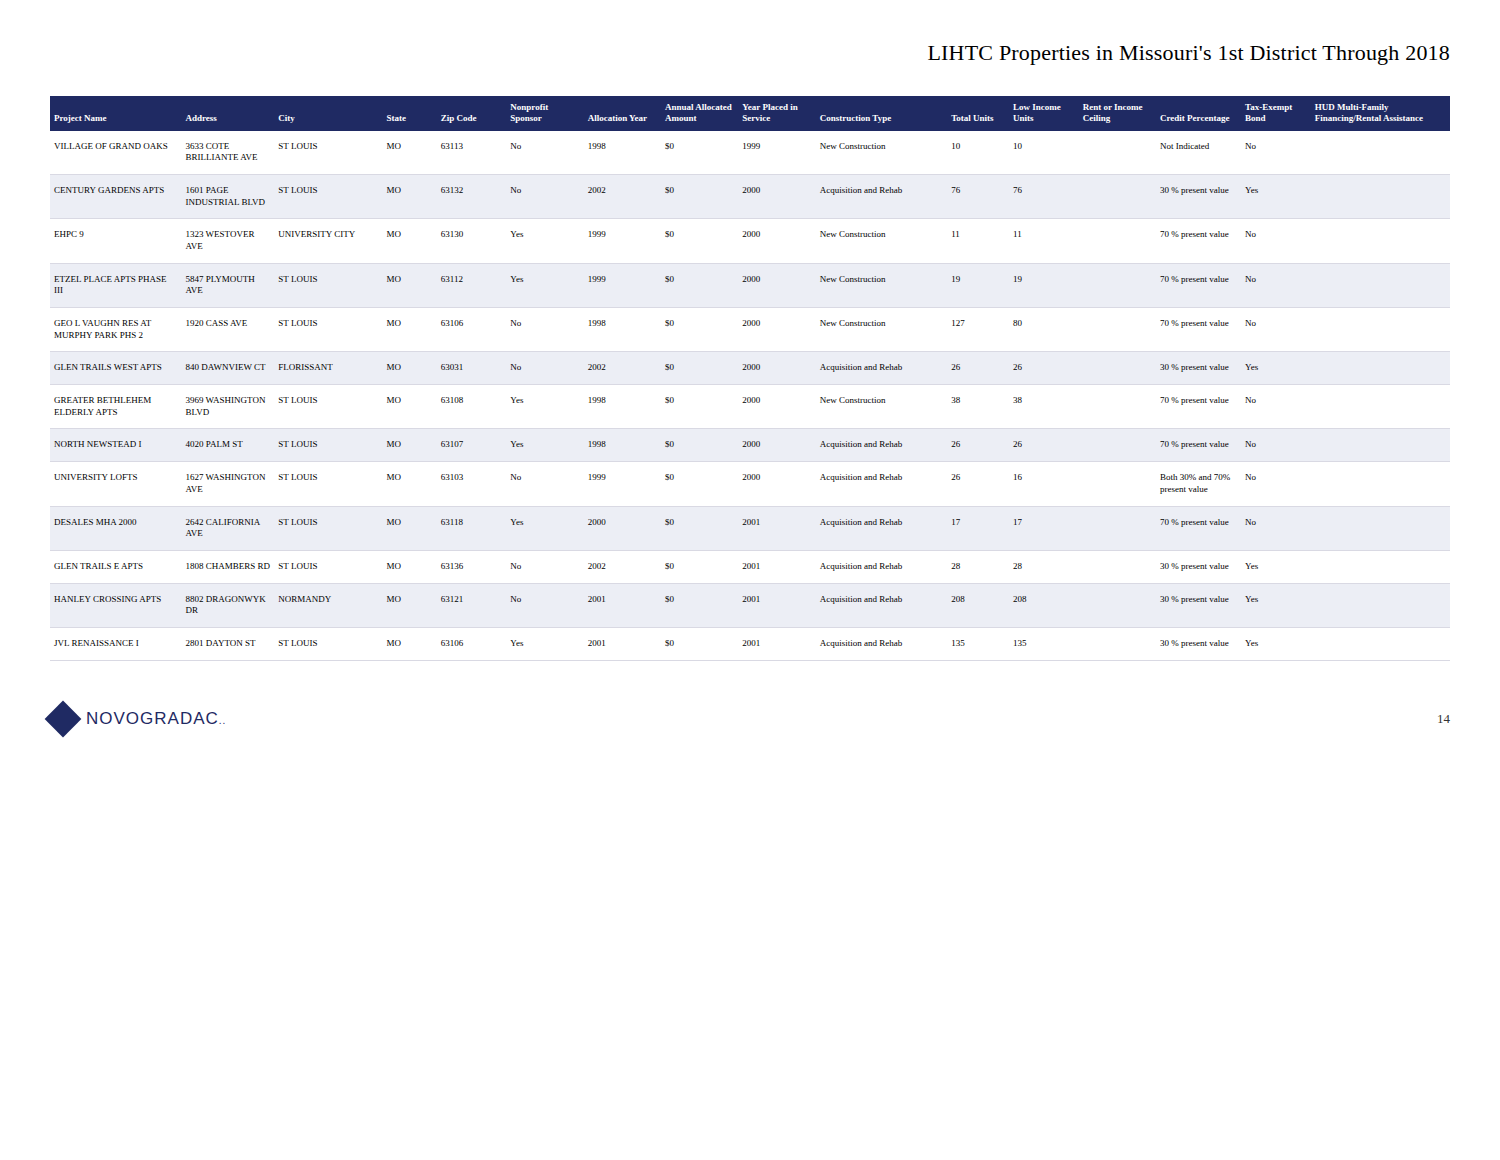LIHTC Properties in Missouri's 1st District Through 2018
| Project Name | Address | City | State | Zip Code | Nonprofit Sponsor | Allocation Year | Annual Allocated Amount | Year Placed in Service | Construction Type | Total Units | Low Income Units | Rent or Income Ceiling | Credit Percentage | Tax-Exempt Bond | HUD Multi-Family Financing/Rental Assistance |
| --- | --- | --- | --- | --- | --- | --- | --- | --- | --- | --- | --- | --- | --- | --- | --- |
| VILLAGE OF GRAND OAKS | 3633 COTE BRILLIANTE AVE | ST LOUIS | MO | 63113 | No | 1998 | $0 | 1999 | New Construction | 10 | 10 | | Not Indicated | No | |
| CENTURY GARDENS APTS | 1601 PAGE INDUSTRIAL BLVD | ST LOUIS | MO | 63132 | No | 2002 | $0 | 2000 | Acquisition and Rehab | 76 | 76 | | 30 % present value | Yes | |
| EHPC 9 | 1323 WESTOVER AVE | UNIVERSITY CITY | MO | 63130 | Yes | 1999 | $0 | 2000 | New Construction | 11 | 11 | | 70 % present value | No | |
| ETZEL PLACE APTS PHASE III | 5847 PLYMOUTH AVE | ST LOUIS | MO | 63112 | Yes | 1999 | $0 | 2000 | New Construction | 19 | 19 | | 70 % present value | No | |
| GEO L VAUGHN RES AT MURPHY PARK PHS 2 | 1920 CASS AVE | ST LOUIS | MO | 63106 | No | 1998 | $0 | 2000 | New Construction | 127 | 80 | | 70 % present value | No | |
| GLEN TRAILS WEST APTS | 840 DAWNVIEW CT | FLORISSANT | MO | 63031 | No | 2002 | $0 | 2000 | Acquisition and Rehab | 26 | 26 | | 30 % present value | Yes | |
| GREATER BETHLEHEM ELDERLY APTS | 3969 WASHINGTON BLVD | ST LOUIS | MO | 63108 | Yes | 1998 | $0 | 2000 | New Construction | 38 | 38 | | 70 % present value | No | |
| NORTH NEWSTEAD I | 4020 PALM ST | ST LOUIS | MO | 63107 | Yes | 1998 | $0 | 2000 | Acquisition and Rehab | 26 | 26 | | 70 % present value | No | |
| UNIVERSITY LOFTS | 1627 WASHINGTON AVE | ST LOUIS | MO | 63103 | No | 1999 | $0 | 2000 | Acquisition and Rehab | 26 | 16 | | Both 30% and 70% present value | No | |
| DESALES MHA 2000 | 2642 CALIFORNIA AVE | ST LOUIS | MO | 63118 | Yes | 2000 | $0 | 2001 | Acquisition and Rehab | 17 | 17 | | 70 % present value | No | |
| GLEN TRAILS E APTS | 1808 CHAMBERS RD | ST LOUIS | MO | 63136 | No | 2002 | $0 | 2001 | Acquisition and Rehab | 28 | 28 | | 30 % present value | Yes | |
| HANLEY CROSSING APTS | 8802 DRAGONWYK DR | NORMANDY | MO | 63121 | No | 2001 | $0 | 2001 | Acquisition and Rehab | 208 | 208 | | 30 % present value | Yes | |
| JVL RENAISSANCE I | 2801 DAYTON ST | ST LOUIS | MO | 63106 | Yes | 2001 | $0 | 2001 | Acquisition and Rehab | 135 | 135 | | 30 % present value | Yes | |
NOVOGRADAC..
14